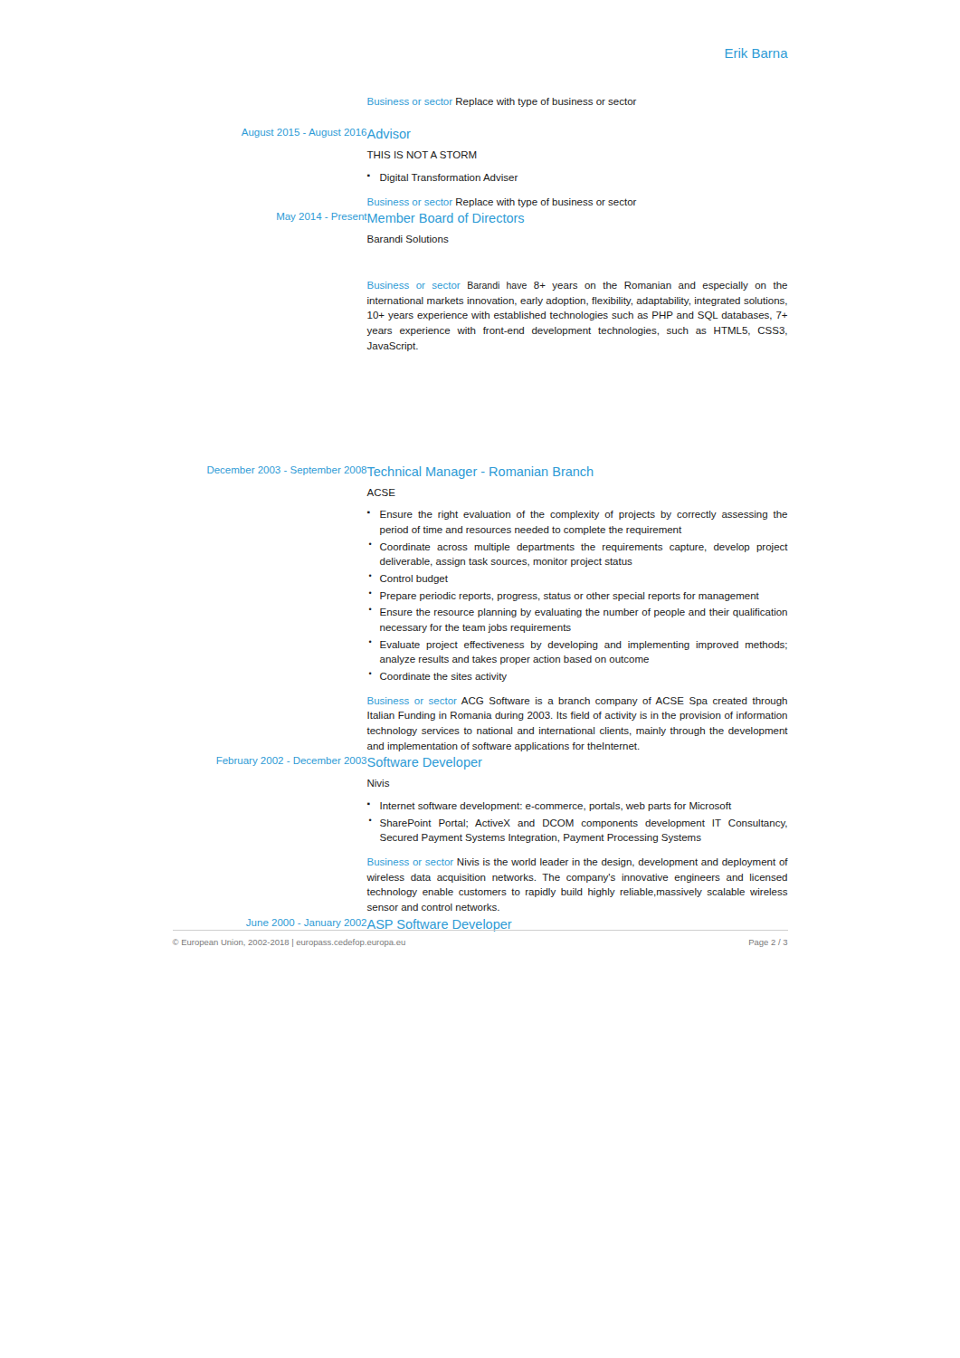Erik Barna
| | Business or sector Replace with type of business or sector |
| August 2015 - August 2016 | Advisor THIS IS NOT A STORM Digital Transformation Adviser Business or sector Replace with type of business or sector |
| May 2014 - Present | Member Board of Directors Barandi Solutions Business or sector Barandi have 8+ years on the Romanian and especially on the international markets innovation, early adoption, flexibility, adaptability, integrated solutions, 10+ years experience with established technologies such as PHP and SQL databases, 7+ years experience with front-end development technologies, such as HTML5, CSS3, JavaScript. |
| December 2003 - September 2008 | Technical Manager - Romanian Branch ACSE Ensure the right evaluation of the complexity of projects by correctly assessing the period of time and resources needed to complete the requirement Coordinate across multiple departments the requirements capture, develop project deliverable, assign task sources, monitor project status Control budget Prepare periodic reports, progress, status or other special reports for management Ensure the resource planning by evaluating the number of people and their qualification necessary for the team jobs requirements Evaluate project effectiveness by developing and implementing improved methods; analyze results and takes proper action based on outcome Coordinate the sites activity Business or sector ACG Software is a branch company of ACSE Spa created through Italian Funding in Romania during 2003. Its field of activity is in the provision of information technology services to national and international clients, mainly through the development and implementation of software applications for theInternet. |
| February 2002 - December 2003 | Software Developer Nivis Internet software development: e-commerce, portals, web parts for Microsoft SharePoint Portal; ActiveX and DCOM components development IT Consultancy, Secured Payment Systems Integration, Payment Processing Systems Business or sector Nivis is the world leader in the design, development and deployment of wireless data acquisition networks. The company's innovative engineers and licensed technology enable customers to rapidly build highly reliable,massively scalable wireless sensor and control networks. |
| June 2000 - January 2002 | ASP Software Developer |
© European Union, 2002-2018 | europass.cedefop.europa.eu Page 2 / 3